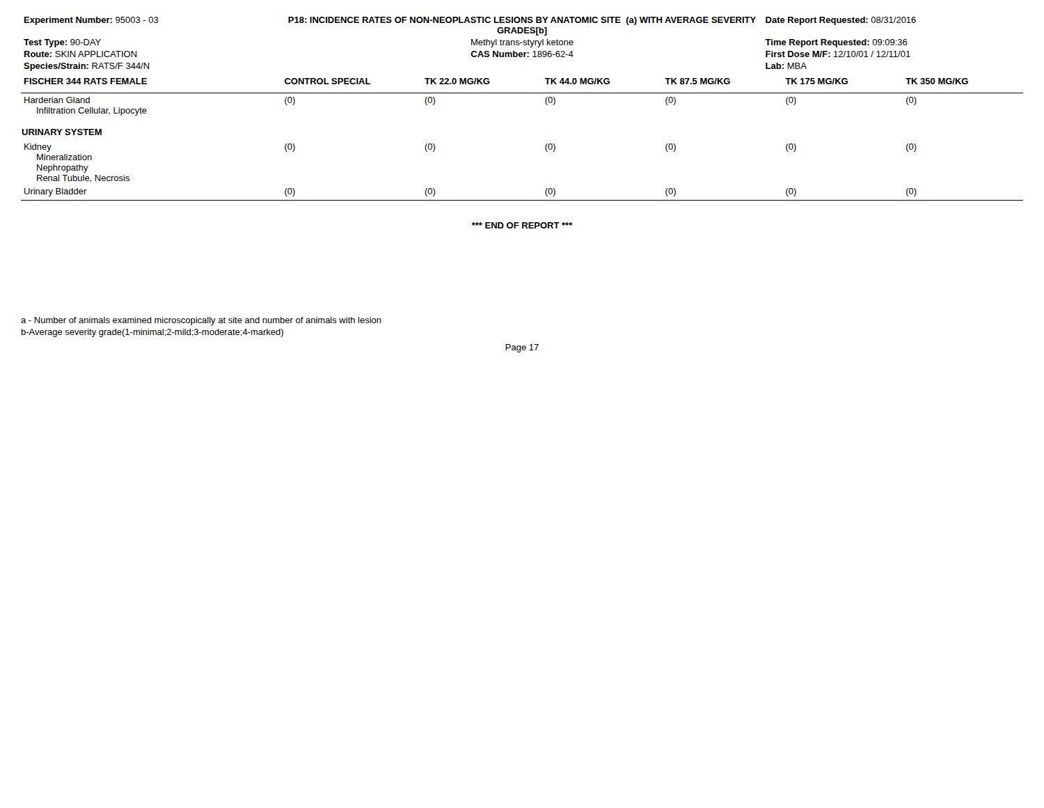| Experiment Number: 95003 - 03 | P18: INCIDENCE RATES OF NON-NEOPLASTIC LESIONS BY ANATOMIC SITE (a) WITH AVERAGE SEVERITY GRADES[b] | Date Report Requested: 08/31/2016 |
| Test Type: 90-DAY | Methyl trans-styryl ketone | Time Report Requested: 09:09:36 |
| Route: SKIN APPLICATION | CAS Number: 1896-62-4 | First Dose M/F: 12/10/01 / 12/11/01 |
| Species/Strain: RATS/F 344/N | | Lab: MBA |
| FISCHER 344 RATS FEMALE | CONTROL SPECIAL | TK 22.0 MG/KG | TK 44.0 MG/KG | TK 87.5 MG/KG | TK 175 MG/KG | TK 350 MG/KG |
| Harderian Gland Infiltration Cellular, Lipocyte | (0) | (0) | (0) | (0) | (0) | (0) |
| URINARY SYSTEM |
| Kidney Mineralization Nephropathy Renal Tubule, Necrosis | (0) | (0) | (0) | (0) | (0) | (0) |
| Urinary Bladder | (0) | (0) | (0) | (0) | (0) | (0) |
*** END OF REPORT ***
a - Number of animals examined microscopically at site and number of animals with lesion
b-Average severity grade(1-minimal;2-mild;3-moderate;4-marked)
Page 17